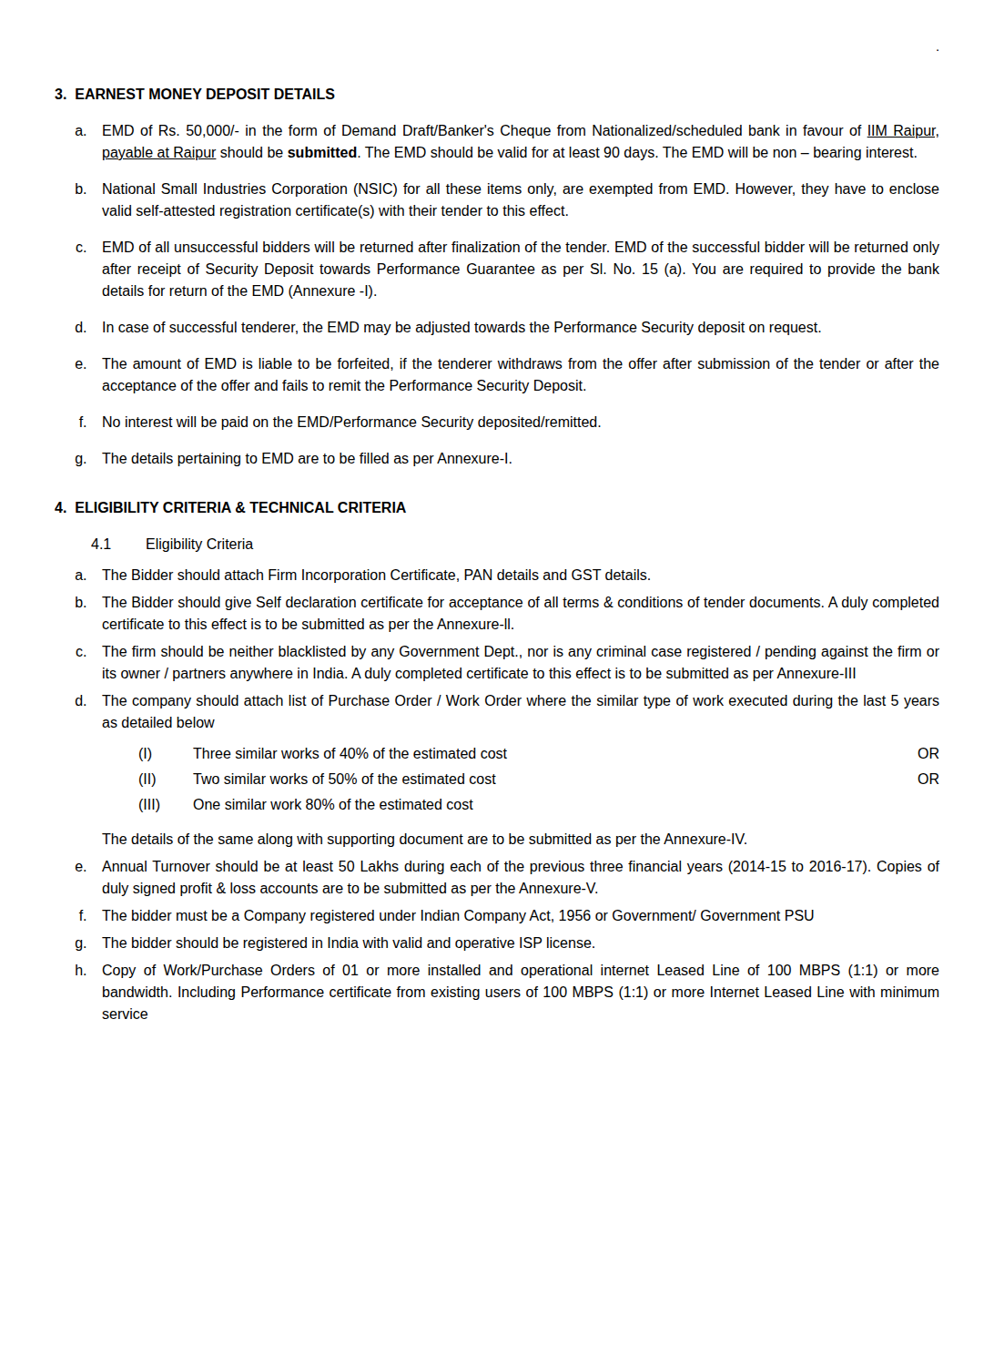.
Earnest Money Deposit Details
EMD of Rs. 50,000/- in the form of Demand Draft/Banker's Cheque from Nationalized/scheduled bank in favour of IIM Raipur, payable at Raipur should be submitted. The EMD should be valid for at least 90 days. The EMD will be non – bearing interest.
National Small Industries Corporation (NSIC) for all these items only, are exempted from EMD. However, they have to enclose valid self-attested registration certificate(s) with their tender to this effect.
EMD of all unsuccessful bidders will be returned after finalization of the tender. EMD of the successful bidder will be returned only after receipt of Security Deposit towards Performance Guarantee as per Sl. No. 15 (a). You are required to provide the bank details for return of the EMD (Annexure -I).
In case of successful tenderer, the EMD may be adjusted towards the Performance Security deposit on request.
The amount of EMD is liable to be forfeited, if the tenderer withdraws from the offer after submission of the tender or after the acceptance of the offer and fails to remit the Performance Security Deposit.
No interest will be paid on the EMD/Performance Security deposited/remitted.
The details pertaining to EMD are to be filled as per Annexure-I.
Eligibility Criteria & Technical Criteria
4.1 Eligibility Criteria
The Bidder should attach Firm Incorporation Certificate, PAN details and GST details.
The Bidder should give Self declaration certificate for acceptance of all terms & conditions of tender documents. A duly completed certificate to this effect is to be submitted as per the Annexure-ll.
The firm should be neither blacklisted by any Government Dept., nor is any criminal case registered / pending against the firm or its owner / partners anywhere in India. A duly completed certificate to this effect is to be submitted as per Annexure-III
The company should attach list of Purchase Order / Work Order where the similar type of work executed during the last 5 years as detailed below
(I) Three similar works of 40% of the estimated cost OR
(II) Two similar works of 50% of the estimated cost OR
(III) One similar work 80% of the estimated cost
The details of the same along with supporting document are to be submitted as per the Annexure-IV.
Annual Turnover should be at least 50 Lakhs during each of the previous three financial years (2014-15 to 2016-17). Copies of duly signed profit & loss accounts are to be submitted as per the Annexure-V.
The bidder must be a Company registered under Indian Company Act, 1956 or Government/ Government PSU
The bidder should be registered in India with valid and operative ISP license.
Copy of Work/Purchase Orders of 01 or more installed and operational internet Leased Line of 100 MBPS (1:1) or more bandwidth. Including Performance certificate from existing users of 100 MBPS (1:1) or more Internet Leased Line with minimum service